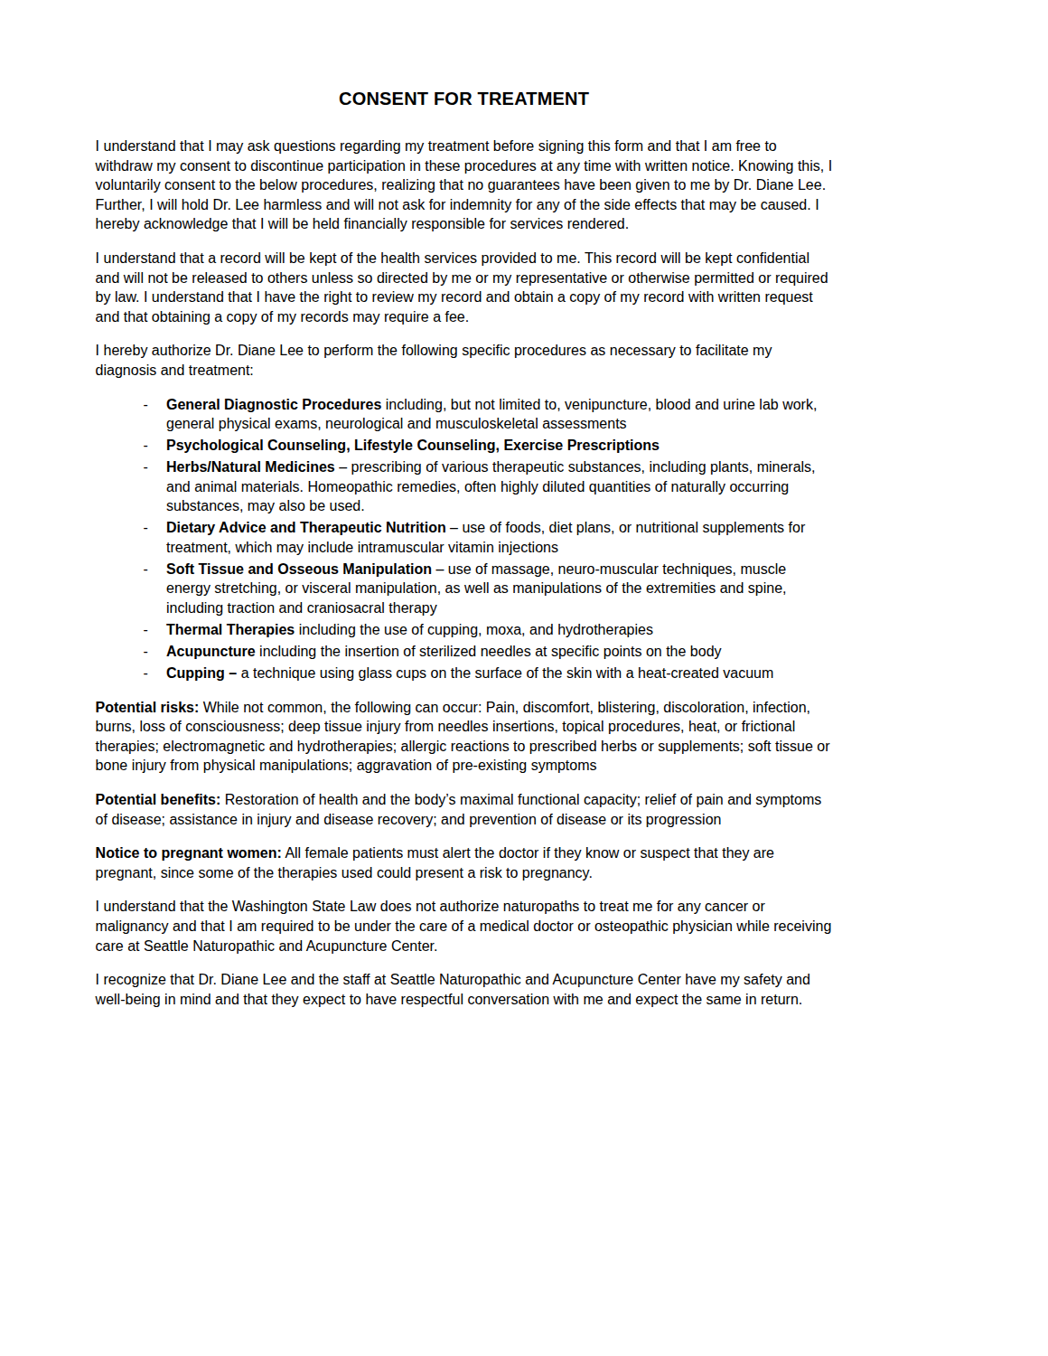CONSENT FOR TREATMENT
I understand that I may ask questions regarding my treatment before signing this form and that I am free to withdraw my consent to discontinue participation in these procedures at any time with written notice. Knowing this, I voluntarily consent to the below procedures, realizing that no guarantees have been given to me by Dr. Diane Lee. Further, I will hold Dr. Lee harmless and will not ask for indemnity for any of the side effects that may be caused. I hereby acknowledge that I will be held financially responsible for services rendered.
I understand that a record will be kept of the health services provided to me. This record will be kept confidential and will not be released to others unless so directed by me or my representative or otherwise permitted or required by law. I understand that I have the right to review my record and obtain a copy of my record with written request and that obtaining a copy of my records may require a fee.
I hereby authorize Dr. Diane Lee to perform the following specific procedures as necessary to facilitate my diagnosis and treatment:
General Diagnostic Procedures including, but not limited to, venipuncture, blood and urine lab work, general physical exams, neurological and musculoskeletal assessments
Psychological Counseling, Lifestyle Counseling, Exercise Prescriptions
Herbs/Natural Medicines – prescribing of various therapeutic substances, including plants, minerals, and animal materials. Homeopathic remedies, often highly diluted quantities of naturally occurring substances, may also be used.
Dietary Advice and Therapeutic Nutrition – use of foods, diet plans, or nutritional supplements for treatment, which may include intramuscular vitamin injections
Soft Tissue and Osseous Manipulation – use of massage, neuro-muscular techniques, muscle energy stretching, or visceral manipulation, as well as manipulations of the extremities and spine, including traction and craniosacral therapy
Thermal Therapies including the use of cupping, moxa, and hydrotherapies
Acupuncture including the insertion of sterilized needles at specific points on the body
Cupping – a technique using glass cups on the surface of the skin with a heat-created vacuum
Potential risks: While not common, the following can occur: Pain, discomfort, blistering, discoloration, infection, burns, loss of consciousness; deep tissue injury from needles insertions, topical procedures, heat, or frictional therapies; electromagnetic and hydrotherapies; allergic reactions to prescribed herbs or supplements; soft tissue or bone injury from physical manipulations; aggravation of pre-existing symptoms
Potential benefits: Restoration of health and the body’s maximal functional capacity; relief of pain and symptoms of disease; assistance in injury and disease recovery; and prevention of disease or its progression
Notice to pregnant women: All female patients must alert the doctor if they know or suspect that they are pregnant, since some of the therapies used could present a risk to pregnancy.
I understand that the Washington State Law does not authorize naturopaths to treat me for any cancer or malignancy and that I am required to be under the care of a medical doctor or osteopathic physician while receiving care at Seattle Naturopathic and Acupuncture Center.
I recognize that Dr. Diane Lee and the staff at Seattle Naturopathic and Acupuncture Center have my safety and well-being in mind and that they expect to have respectful conversation with me and expect the same in return.